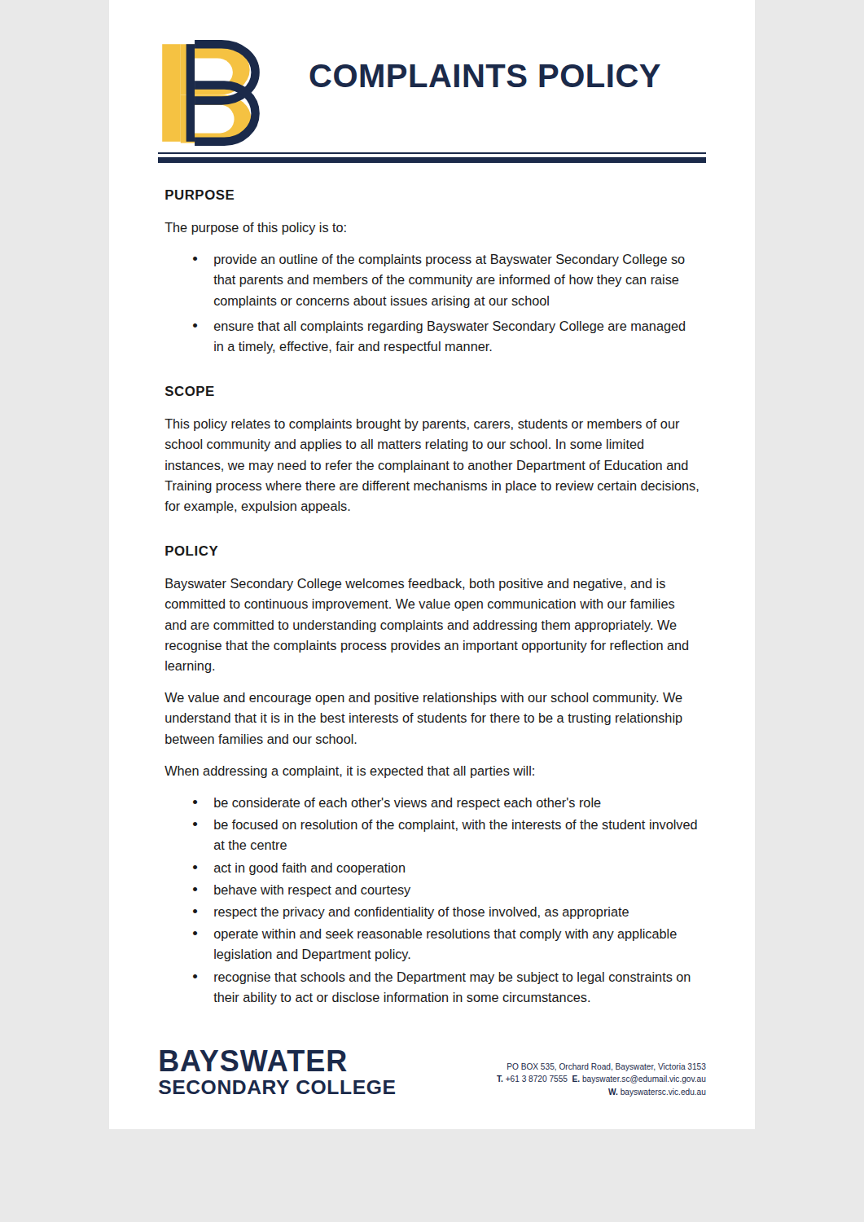COMPLAINTS POLICY
PURPOSE
The purpose of this policy is to:
provide an outline of the complaints process at Bayswater Secondary College so that parents and members of the community are informed of how they can raise complaints or concerns about issues arising at our school
ensure that all complaints regarding Bayswater Secondary College are managed in a timely, effective, fair and respectful manner.
SCOPE
This policy relates to complaints brought by parents, carers, students or members of our school community and applies to all matters relating to our school. In some limited instances, we may need to refer the complainant to another Department of Education and Training process where there are different mechanisms in place to review certain decisions, for example, expulsion appeals.
POLICY
Bayswater Secondary College welcomes feedback, both positive and negative, and is committed to continuous improvement. We value open communication with our families and are committed to understanding complaints and addressing them appropriately. We recognise that the complaints process provides an important opportunity for reflection and learning.
We value and encourage open and positive relationships with our school community. We understand that it is in the best interests of students for there to be a trusting relationship between families and our school.
When addressing a complaint, it is expected that all parties will:
be considerate of each other's views and respect each other's role
be focused on resolution of the complaint, with the interests of the student involved at the centre
act in good faith and cooperation
behave with respect and courtesy
respect the privacy and confidentiality of those involved, as appropriate
operate within and seek reasonable resolutions that comply with any applicable legislation and Department policy.
recognise that schools and the Department may be subject to legal constraints on their ability to act or disclose information in some circumstances.
BAYSWATER SECONDARY COLLEGE
PO BOX 535, Orchard Road, Bayswater, Victoria 3153
T. +61 3 8720 7555 E. bayswater.sc@edumail.vic.gov.au
W. bayswatersc.vic.edu.au